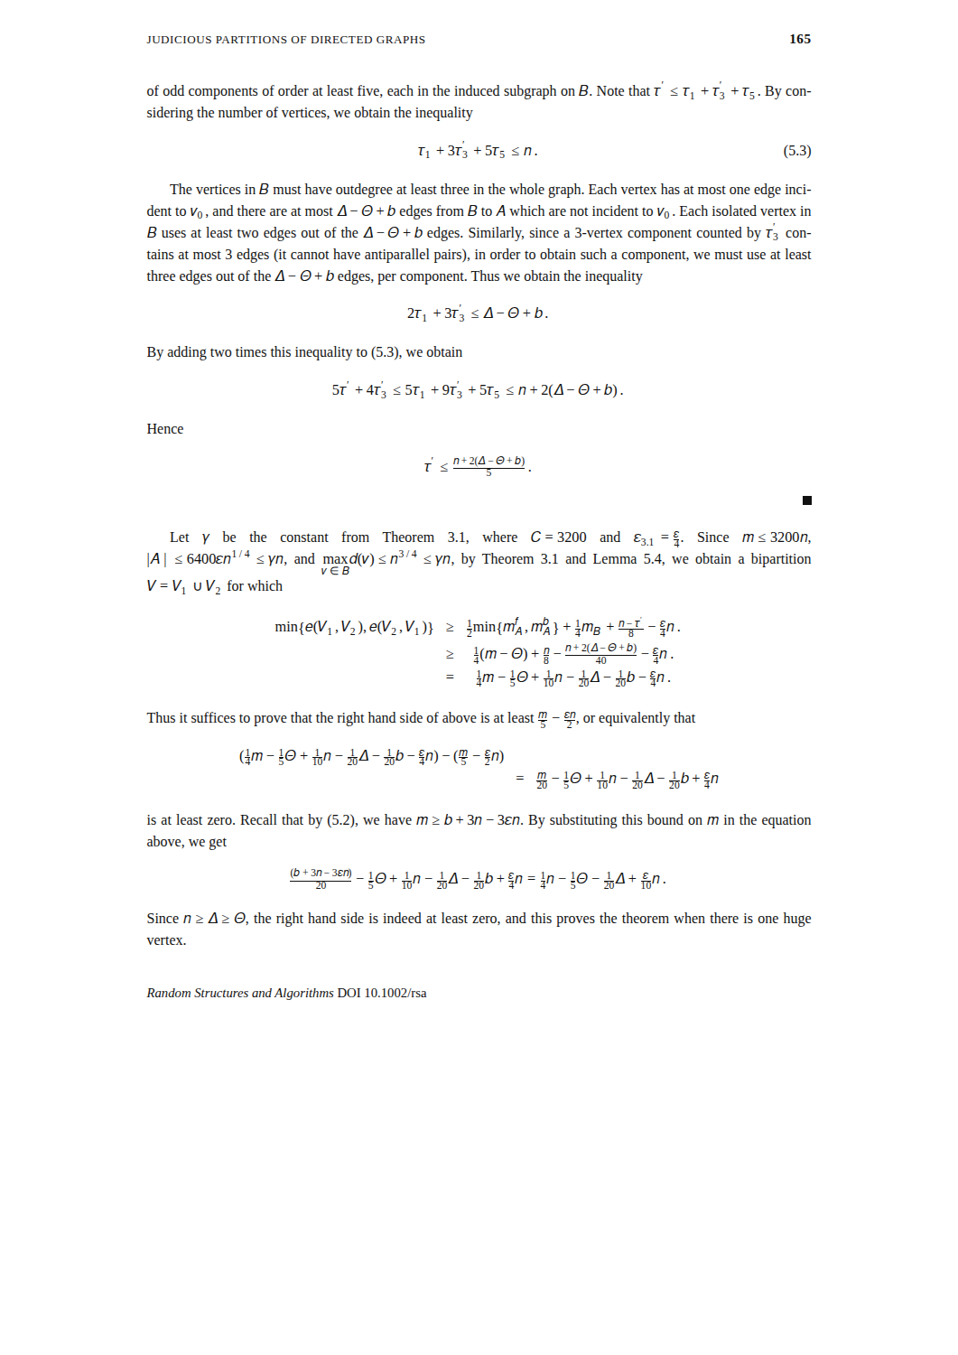Judicious partitions of directed graphs 165
of odd components of order at least five, each in the induced subgraph on B. Note that τ′≤τ1+τ3′+τ5. By considering the number of vertices, we obtain the inequality
τ1+3τ3′+5τ5≤n. (5.3)
The vertices in B must have outdegree at least three in the whole graph. Each vertex has at most one edge incident to v0, and there are at most Δ−Θ+b edges from B to A which are not incident to v0. Each isolated vertex in B uses at least two edges out of the Δ−Θ+b edges. Similarly, since a 3-vertex component counted by τ3′ contains at most 3 edges (it cannot have antiparallel pairs), in order to obtain such a component, we must use at least three edges out of the Δ−Θ+b edges, per component. Thus we obtain the inequality
2τ1+3τ3′≤Δ−Θ+b.
By adding two times this inequality to (5.3), we obtain
5τ′+4τ3′≤5τ1+9τ3′+5τ5≤n+2(Δ−Θ+b).
Hence
τ′≤ n+2(Δ−Θ+b) 5 .
Let γ be the constant from Theorem 3.1, where C=3200 and ε3.1=ε4. Since m≤3200n, |A|≤6400εn1/4≤γn, and maxv∈Bd(v)≤n3/4≤γn, by Theorem 3.1 and Lemma 5.4, we obtain a bipartition V=V1∪V2 for which
min{e(V1,V2),e(V2,V1)} ≥ 12min{mAf,mAb}+14mB+n−τ′8−ε4n. ≥ 14(m−Θ)+n8−n+2(Δ−Θ+b)40−ε4n. = 14m−15Θ+110n−120Δ−120b−ε4n.
Thus it suffices to prove that the right hand side of above is at least m5−εn2, or equivalently that
( 14m−15Θ+110n−120Δ−120b−ε4n ) − ( m5−ε2n ) = m20−15Θ+110n−120Δ−120b+ε4n
is at least zero. Recall that by (5.2), we have m≥b+3n−3εn. By substituting this bound on m in the equation above, we get
(b+3n−3εn) 20 −15Θ+110n−120Δ−120b+ε4n = 14n−15Θ−120Δ+ε10n.
Since n≥Δ≥Θ, the right hand side is indeed at least zero, and this proves the theorem when there is one huge vertex.
Random Structures and Algorithms DOI 10.1002/rsa